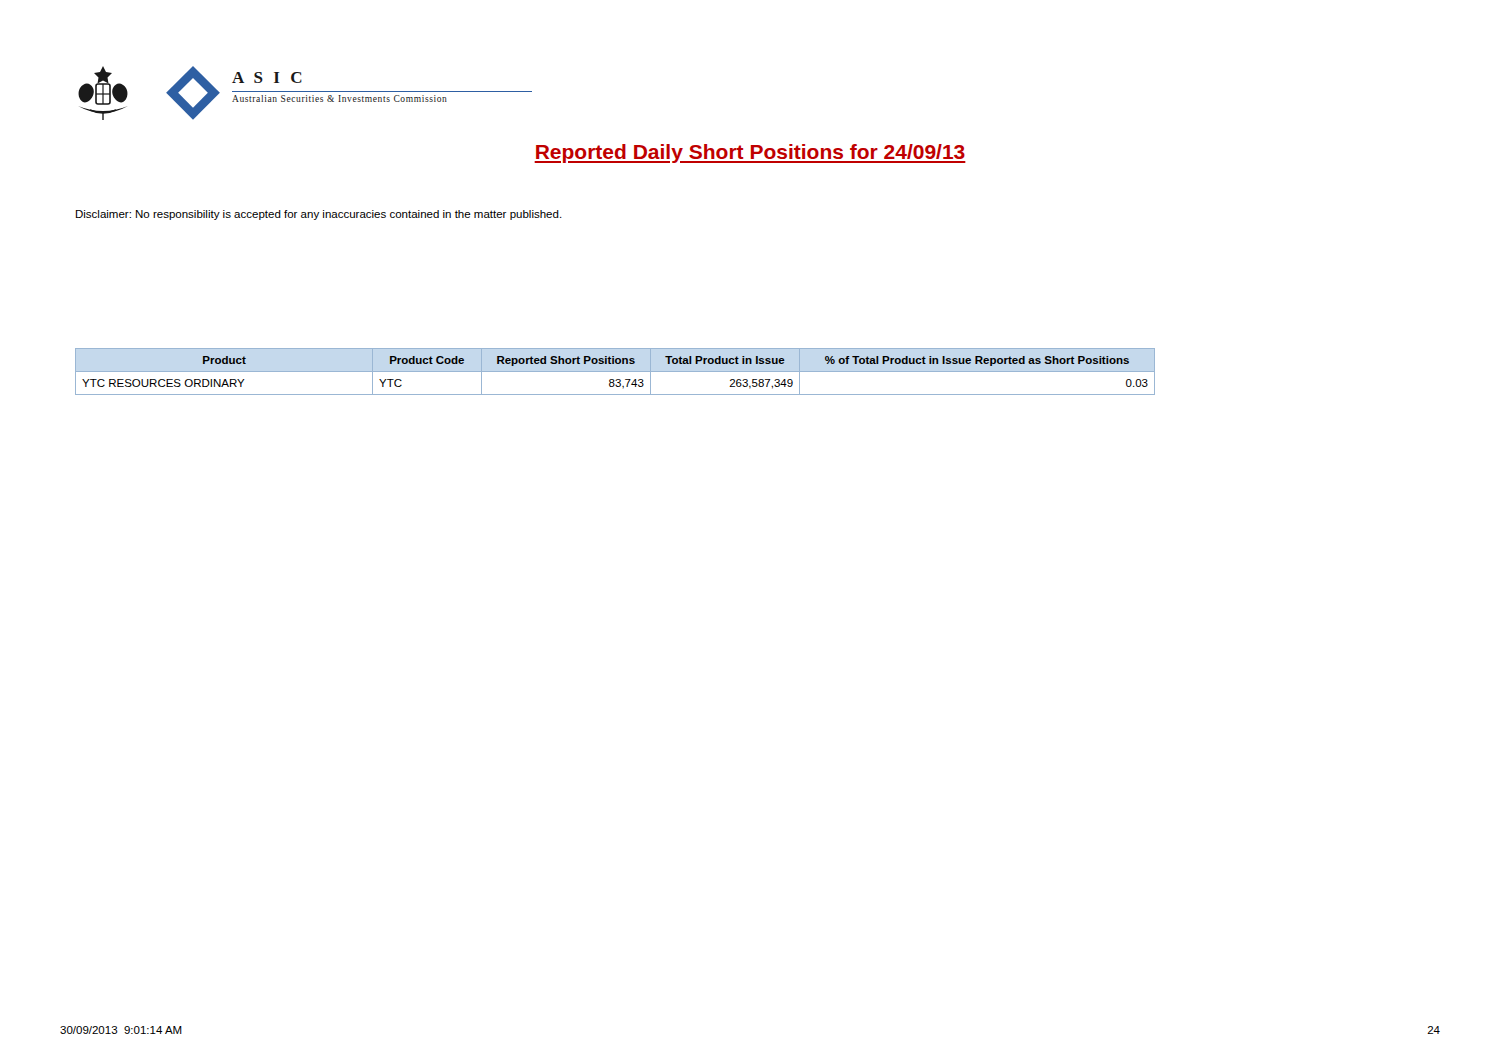A S I C
Australian Securities & Investments Commission
Reported Daily Short Positions for 24/09/13
Disclaimer: No responsibility is accepted for any inaccuracies contained in the matter published.
| Product | Product Code | Reported Short Positions | Total Product in Issue | % of Total Product in Issue Reported as Short Positions |
| --- | --- | --- | --- | --- |
| YTC RESOURCES ORDINARY | YTC | 83,743 | 263,587,349 | 0.03 |
30/09/2013 9:01:14 AM
24